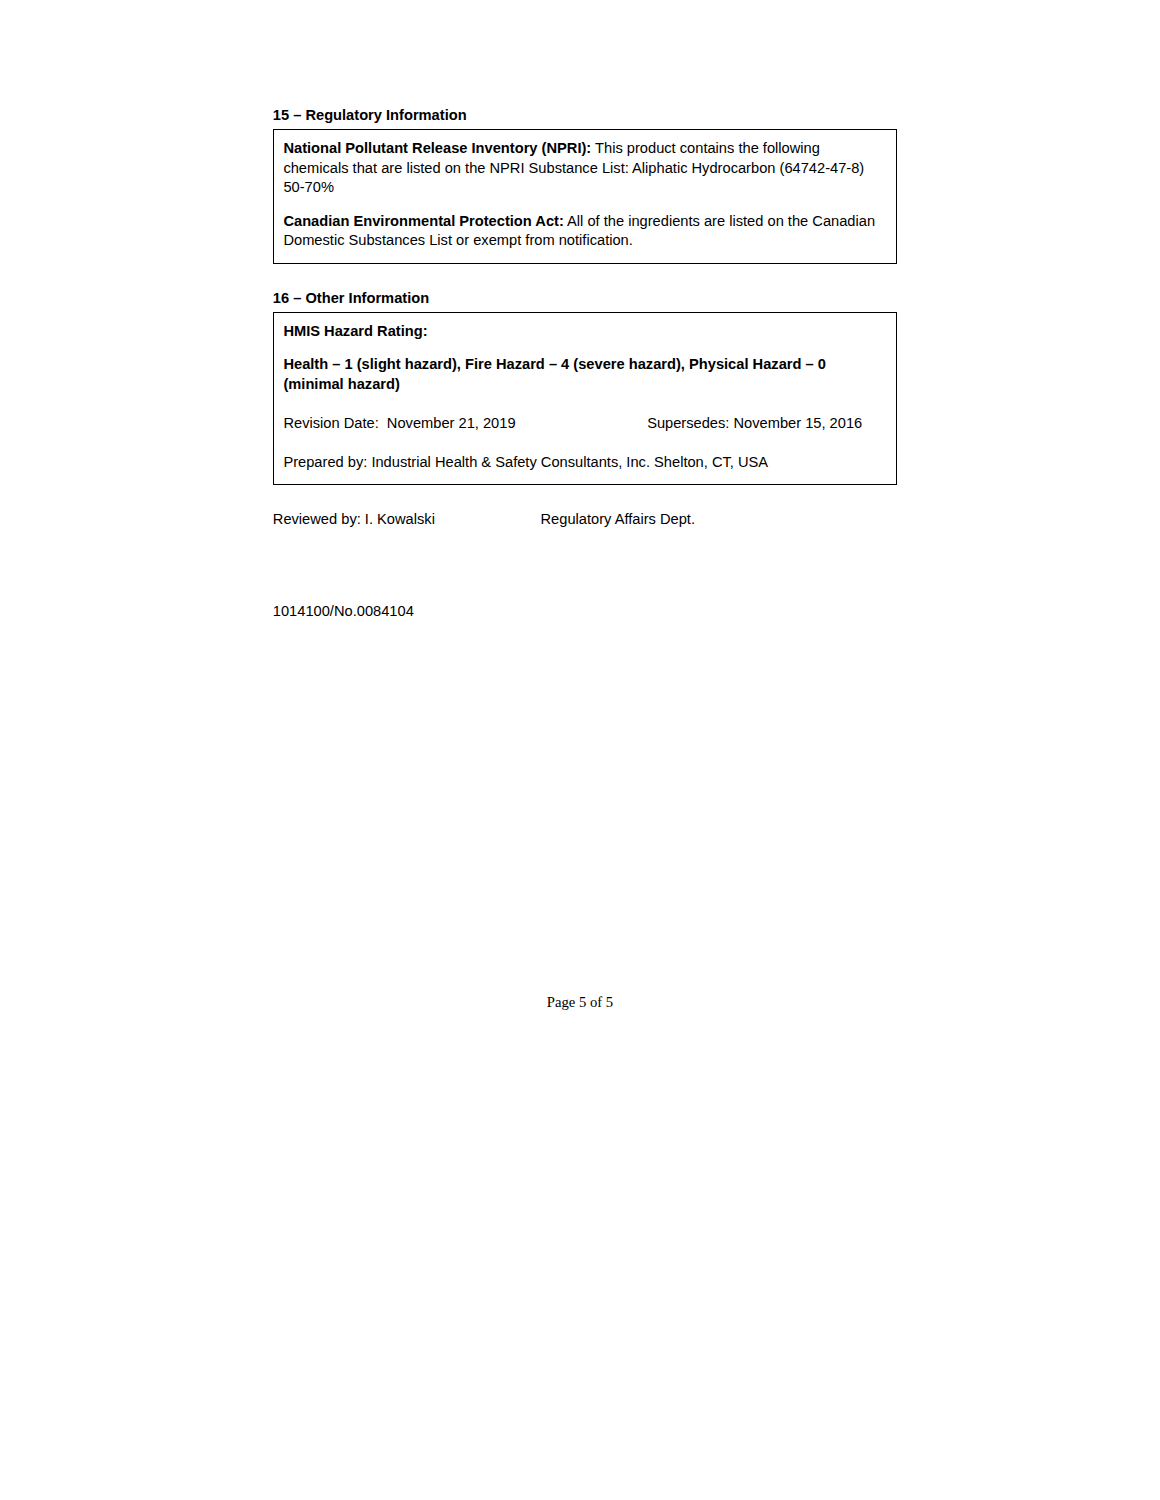15 – Regulatory Information
National Pollutant Release Inventory (NPRI): This product contains the following chemicals that are listed on the NPRI Substance List: Aliphatic Hydrocarbon (64742-47-8) 50-70%
Canadian Environmental Protection Act: All of the ingredients are listed on the Canadian Domestic Substances List or exempt from notification.
16 – Other Information
HMIS Hazard Rating:
Health – 1 (slight hazard), Fire Hazard – 4 (severe hazard), Physical Hazard – 0 (minimal hazard)
Revision Date: November 21, 2019 Supersedes: November 15, 2016
Prepared by: Industrial Health & Safety Consultants, Inc. Shelton, CT, USA
Reviewed by: I. Kowalski Regulatory Affairs Dept.
1014100/No.0084104
Page 5 of 5